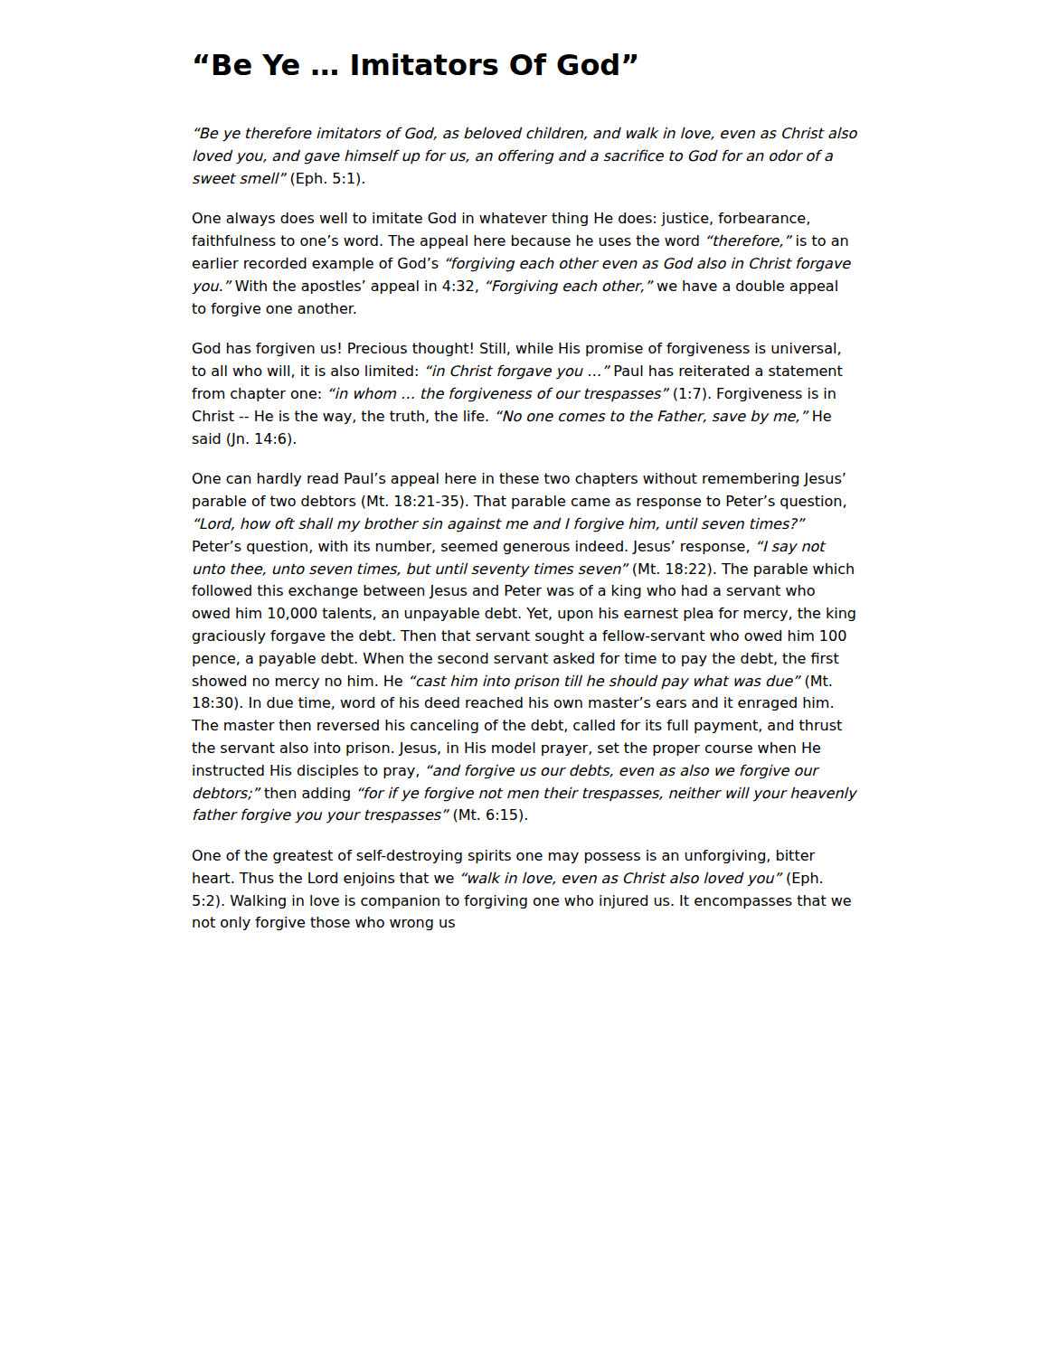“Be Ye … Imitators Of God”
“Be ye therefore imitators of God, as beloved children, and walk in love, even as Christ also loved you, and gave himself up for us, an offering and a sacrifice to God for an odor of a sweet smell” (Eph. 5:1).
One always does well to imitate God in whatever thing He does: justice, forbearance, faithfulness to one’s word. The appeal here because he uses the word “therefore,” is to an earlier recorded example of God’s “forgiving each other even as God also in Christ forgave you.” With the apostles’ appeal in 4:32, “Forgiving each other,” we have a double appeal to forgive one another.
God has forgiven us! Precious thought! Still, while His promise of forgiveness is universal, to all who will, it is also limited: “in Christ forgave you …” Paul has reiterated a statement from chapter one: “in whom … the forgiveness of our trespasses” (1:7). Forgiveness is in Christ -- He is the way, the truth, the life. “No one comes to the Father, save by me,” He said (Jn. 14:6).
One can hardly read Paul’s appeal here in these two chapters without remembering Jesus’ parable of two debtors (Mt. 18:21-35). That parable came as response to Peter’s question, “Lord, how oft shall my brother sin against me and I forgive him, until seven times?” Peter’s question, with its number, seemed generous indeed. Jesus’ response, “I say not unto thee, unto seven times, but until seventy times seven” (Mt. 18:22). The parable which followed this exchange between Jesus and Peter was of a king who had a servant who owed him 10,000 talents, an unpayable debt. Yet, upon his earnest plea for mercy, the king graciously forgave the debt. Then that servant sought a fellow-servant who owed him 100 pence, a payable debt. When the second servant asked for time to pay the debt, the first showed no mercy no him. He “cast him into prison till he should pay what was due” (Mt. 18:30). In due time, word of his deed reached his own master’s ears and it enraged him. The master then reversed his canceling of the debt, called for its full payment, and thrust the servant also into prison. Jesus, in His model prayer, set the proper course when He instructed His disciples to pray, “and forgive us our debts, even as also we forgive our debtors;” then adding “for if ye forgive not men their trespasses, neither will your heavenly father forgive you your trespasses” (Mt. 6:15).
One of the greatest of self-destroying spirits one may possess is an unforgiving, bitter heart. Thus the Lord enjoins that we “walk in love, even as Christ also loved you” (Eph. 5:2). Walking in love is companion to forgiving one who injured us. It encompasses that we not only forgive those who wrong us